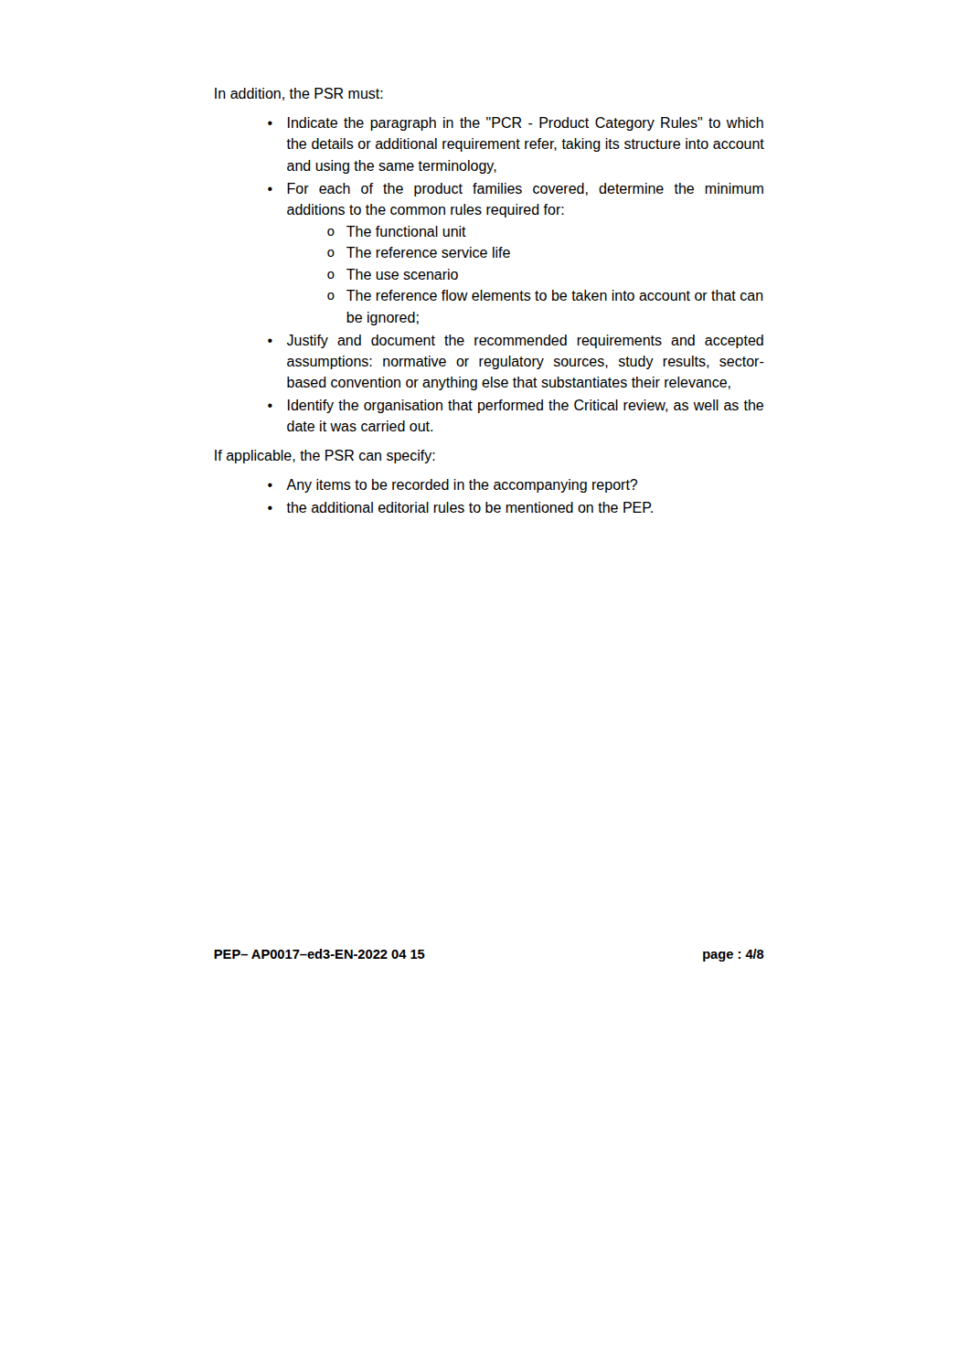In addition, the PSR must:
Indicate the paragraph in the "PCR - Product Category Rules" to which the details or additional requirement refer, taking its structure into account and using the same terminology,
For each of the product families covered, determine the minimum additions to the common rules required for:
The functional unit
The reference service life
The use scenario
The reference flow elements to be taken into account or that can be ignored;
Justify and document the recommended requirements and accepted assumptions: normative or regulatory sources, study results, sector-based convention or anything else that substantiates their relevance,
Identify the organisation that performed the Critical review, as well as the date it was carried out.
If applicable, the PSR can specify:
Any items to be recorded in the accompanying report?
the additional editorial rules to be mentioned on the PEP.
PEP– AP0017–ed3-EN-2022 04 15
page : 4/8